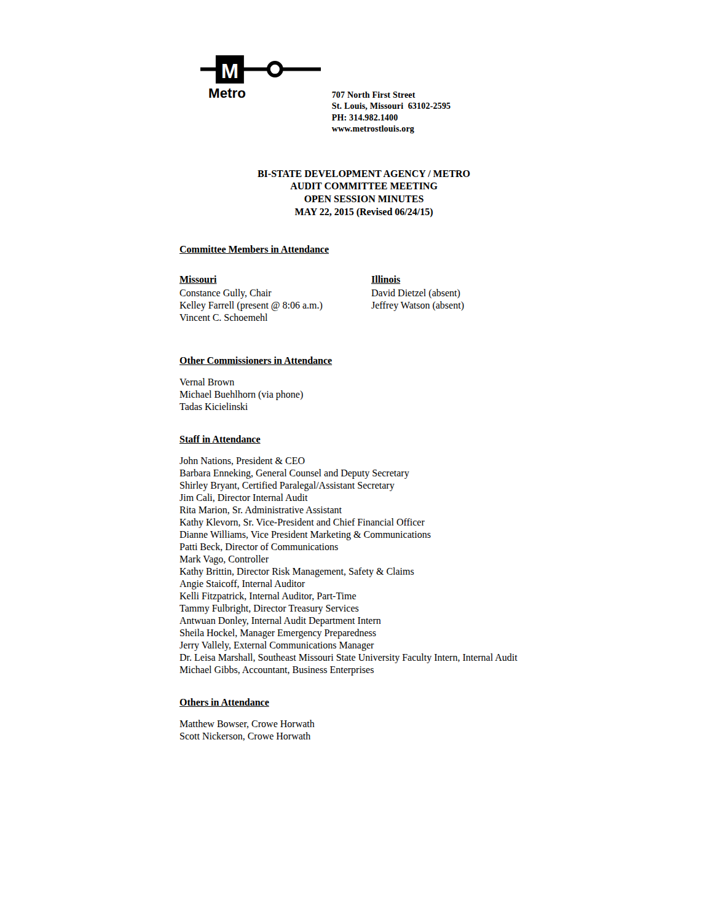M Metro
707 North First Street
St. Louis, Missouri 63102-2595
PH: 314.982.1400
www.metrostlouis.org
BI-STATE DEVELOPMENT AGENCY / METRO
AUDIT COMMITTEE MEETING
OPEN SESSION MINUTES
MAY 22, 2015 (Revised 06/24/15)
Committee Members in Attendance
| Missouri Constance Gully, Chair Kelley Farrell (present @ 8:06 a.m.) Vincent C. Schoemehl | Illinois David Dietzel (absent) Jeffrey Watson (absent) |
Other Commissioners in Attendance
Vernal Brown
Michael Buehlhorn (via phone)
Tadas Kicielinski
Staff in Attendance
John Nations, President & CEO
Barbara Enneking, General Counsel and Deputy Secretary
Shirley Bryant, Certified Paralegal/Assistant Secretary
Jim Cali, Director Internal Audit
Rita Marion, Sr. Administrative Assistant
Kathy Klevorn, Sr. Vice-President and Chief Financial Officer
Dianne Williams, Vice President Marketing & Communications
Patti Beck, Director of Communications
Mark Vago, Controller
Kathy Brittin, Director Risk Management, Safety & Claims
Angie Staicoff, Internal Auditor
Kelli Fitzpatrick, Internal Auditor, Part-Time
Tammy Fulbright, Director Treasury Services
Antwuan Donley, Internal Audit Department Intern
Sheila Hockel, Manager Emergency Preparedness
Jerry Vallely, External Communications Manager
Dr. Leisa Marshall, Southeast Missouri State University Faculty Intern, Internal Audit
Michael Gibbs, Accountant, Business Enterprises
Others in Attendance
Matthew Bowser, Crowe Horwath
Scott Nickerson, Crowe Horwath